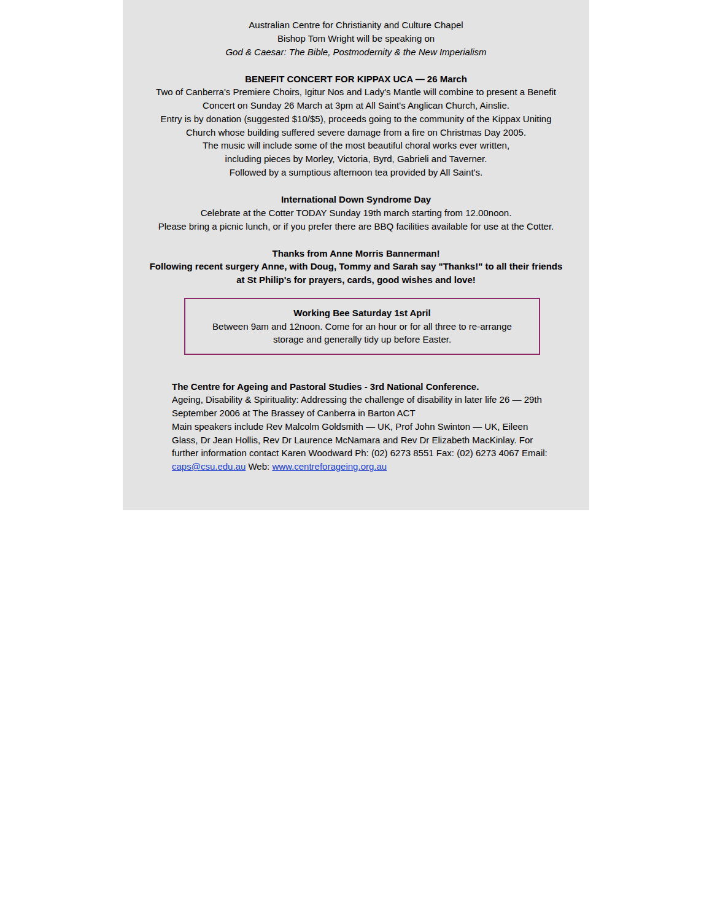Australian Centre for Christianity and Culture Chapel
Bishop Tom Wright will be speaking on
God & Caesar: The Bible, Postmodernity & the New Imperialism
BENEFIT CONCERT FOR KIPPAX UCA — 26 March
Two of Canberra's Premiere Choirs, Igitur Nos and Lady's Mantle will combine to present a Benefit Concert on Sunday 26 March at 3pm at All Saint's Anglican Church, Ainslie.
Entry is by donation (suggested $10/$5), proceeds going to the community of the Kippax Uniting Church whose building suffered severe damage from a fire on Christmas Day 2005.
The music will include some of the most beautiful choral works ever written,
including pieces by Morley, Victoria, Byrd, Gabrieli and Taverner.
Followed by a sumptious afternoon tea provided by All Saint's.
International Down Syndrome Day
Celebrate at the Cotter TODAY Sunday 19th march starting from 12.00noon.
Please bring a picnic lunch, or if you prefer there are BBQ facilities available for use at the Cotter.
Thanks from Anne Morris Bannerman!
Following recent surgery Anne, with Doug, Tommy and Sarah say "Thanks!" to all their friends
at St Philip's for prayers, cards, good wishes and love!
Working Bee Saturday 1st April
Between 9am and 12noon. Come for an hour or for all three to re-arrange storage and generally tidy up before Easter.
The Centre for Ageing and Pastoral Studies - 3rd National Conference.
Ageing, Disability & Spirituality: Addressing the challenge of disability in later life 26 — 29th September 2006 at The Brassey of Canberra in Barton ACT
Main speakers include Rev Malcolm Goldsmith — UK, Prof John Swinton — UK, Eileen Glass, Dr Jean Hollis, Rev Dr Laurence McNamara and Rev Dr Elizabeth MacKinlay. For further information contact Karen Woodward Ph: (02) 6273 8551 Fax: (02) 6273 4067 Email: caps@csu.edu.au Web: www.centreforageing.org.au